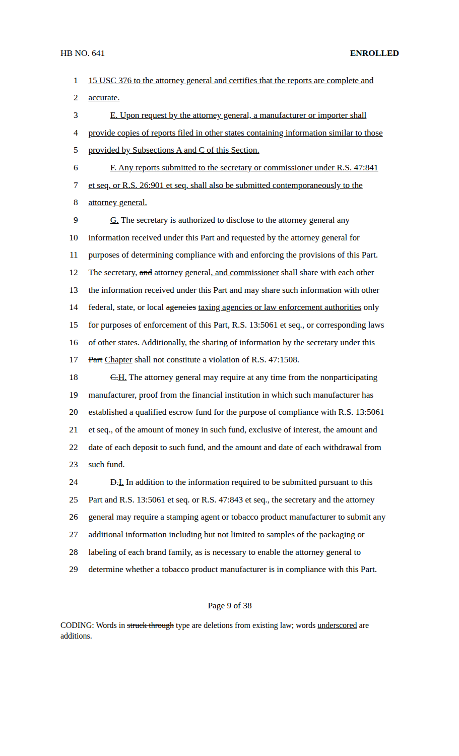HB NO. 641 ENROLLED
15 USC 376 to the attorney general and certifies that the reports are complete and
accurate.
E. Upon request by the attorney general, a manufacturer or importer shall
provide copies of reports filed in other states containing information similar to those
provided by Subsections A and C of this Section.
F. Any reports submitted to the secretary or commissioner under R.S. 47:841
et seq. or R.S. 26:901 et seq. shall also be submitted contemporaneously to the
attorney general.
G. The secretary is authorized to disclose to the attorney general any
information received under this Part and requested by the attorney general for
purposes of determining compliance with and enforcing the provisions of this Part.
The secretary, and attorney general, and commissioner shall share with each other
the information received under this Part and may share such information with other
federal, state, or local agencies taxing agencies or law enforcement authorities only
for purposes of enforcement of this Part, R.S. 13:5061 et seq., or corresponding laws
of other states. Additionally, the sharing of information by the secretary under this
Part Chapter shall not constitute a violation of R.S. 47:1508.
C. H. The attorney general may require at any time from the nonparticipating
manufacturer, proof from the financial institution in which such manufacturer has
established a qualified escrow fund for the purpose of compliance with R.S. 13:5061
et seq., of the amount of money in such fund, exclusive of interest, the amount and
date of each deposit to such fund, and the amount and date of each withdrawal from
such fund.
D. I. In addition to the information required to be submitted pursuant to this
Part and R.S. 13:5061 et seq. or R.S. 47:843 et seq., the secretary and the attorney
general may require a stamping agent or tobacco product manufacturer to submit any
additional information including but not limited to samples of the packaging or
labeling of each brand family, as is necessary to enable the attorney general to
determine whether a tobacco product manufacturer is in compliance with this Part.
Page 9 of 38
CODING: Words in struck through type are deletions from existing law; words underscored are additions.